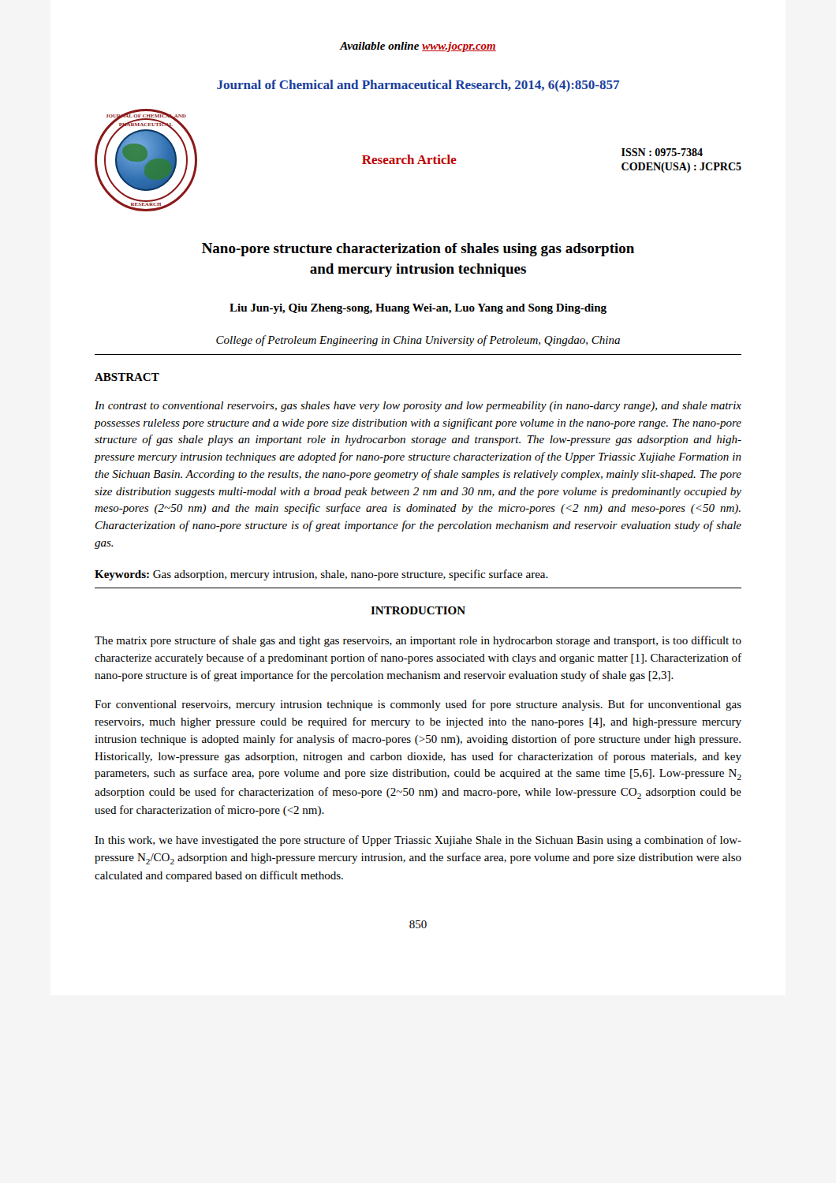Available online www.jocpr.com
Journal of Chemical and Pharmaceutical Research, 2014, 6(4):850-857
JOURNAL OF CHEMICAL AND PHARMACEUTICAL
RESEARCH
Research Article
ISSN : 0975-7384
CODEN(USA) : JCPRC5
Nano-pore structure characterization of shales using gas adsorption
and mercury intrusion techniques
Liu Jun-yi, Qiu Zheng-song, Huang Wei-an, Luo Yang and Song Ding-ding
College of Petroleum Engineering in China University of Petroleum, Qingdao, China
ABSTRACT
In contrast to conventional reservoirs, gas shales have very low porosity and low permeability (in nano-darcy range), and shale matrix possesses ruleless pore structure and a wide pore size distribution with a significant pore volume in the nano-pore range. The nano-pore structure of gas shale plays an important role in hydrocarbon storage and transport. The low-pressure gas adsorption and high-pressure mercury intrusion techniques are adopted for nano-pore structure characterization of the Upper Triassic Xujiahe Formation in the Sichuan Basin. According to the results, the nano-pore geometry of shale samples is relatively complex, mainly slit-shaped. The pore size distribution suggests multi-modal with a broad peak between 2 nm and 30 nm, and the pore volume is predominantly occupied by meso-pores (2~50 nm) and the main specific surface area is dominated by the micro-pores (<2 nm) and meso-pores (<50 nm). Characterization of nano-pore structure is of great importance for the percolation mechanism and reservoir evaluation study of shale gas.
Keywords: Gas adsorption, mercury intrusion, shale, nano-pore structure, specific surface area.
INTRODUCTION
The matrix pore structure of shale gas and tight gas reservoirs, an important role in hydrocarbon storage and transport, is too difficult to characterize accurately because of a predominant portion of nano-pores associated with clays and organic matter [1]. Characterization of nano-pore structure is of great importance for the percolation mechanism and reservoir evaluation study of shale gas [2,3].
For conventional reservoirs, mercury intrusion technique is commonly used for pore structure analysis. But for unconventional gas reservoirs, much higher pressure could be required for mercury to be injected into the nano-pores [4], and high-pressure mercury intrusion technique is adopted mainly for analysis of macro-pores (>50 nm), avoiding distortion of pore structure under high pressure. Historically, low-pressure gas adsorption, nitrogen and carbon dioxide, has used for characterization of porous materials, and key parameters, such as surface area, pore volume and pore size distribution, could be acquired at the same time [5,6]. Low-pressure N2 adsorption could be used for characterization of meso-pore (2~50 nm) and macro-pore, while low-pressure CO2 adsorption could be used for characterization of micro-pore (<2 nm).
In this work, we have investigated the pore structure of Upper Triassic Xujiahe Shale in the Sichuan Basin using a combination of low-pressure N2/CO2 adsorption and high-pressure mercury intrusion, and the surface area, pore volume and pore size distribution were also calculated and compared based on difficult methods.
850